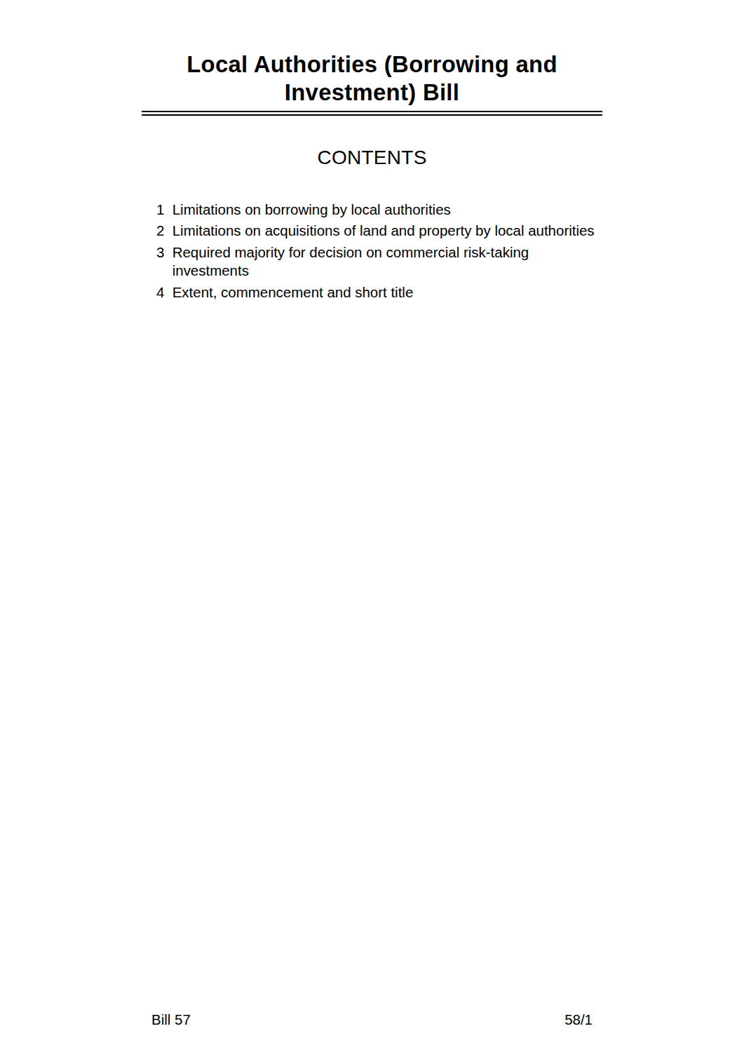Local Authorities (Borrowing and Investment) Bill
CONTENTS
1 Limitations on borrowing by local authorities
2 Limitations on acquisitions of land and property by local authorities
3 Required majority for decision on commercial risk-taking investments
4 Extent, commencement and short title
Bill 57 58/1